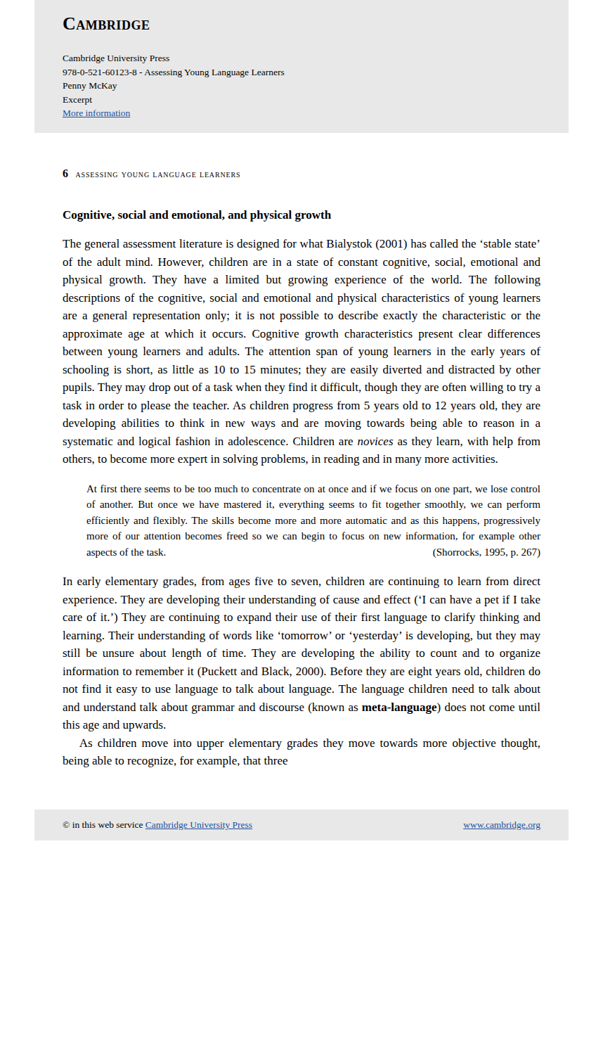Cambridge
Cambridge University Press
978-0-521-60123-8 - Assessing Young Language Learners
Penny McKay
Excerpt
More information
6 assessing young language learners
Cognitive, social and emotional, and physical growth
The general assessment literature is designed for what Bialystok (2001) has called the ‘stable state’ of the adult mind. However, children are in a state of constant cognitive, social, emotional and physical growth. They have a limited but growing experience of the world. The following descriptions of the cognitive, social and emotional and physical characteristics of young learners are a general representation only; it is not possible to describe exactly the characteristic or the approximate age at which it occurs. Cognitive growth characteristics present clear differences between young learners and adults. The attention span of young learners in the early years of schooling is short, as little as 10 to 15 minutes; they are easily diverted and distracted by other pupils. They may drop out of a task when they find it difficult, though they are often willing to try a task in order to please the teacher. As children progress from 5 years old to 12 years old, they are developing abilities to think in new ways and are moving towards being able to reason in a systematic and logical fashion in adolescence. Children are novices as they learn, with help from others, to become more expert in solving problems, in reading and in many more activities.
At first there seems to be too much to concentrate on at once and if we focus on one part, we lose control of another. But once we have mastered it, everything seems to fit together smoothly, we can perform efficiently and flexibly. The skills become more and more automatic and as this happens, progressively more of our attention becomes freed so we can begin to focus on new information, for example other aspects of the task. (Shorrocks, 1995, p. 267)
In early elementary grades, from ages five to seven, children are continuing to learn from direct experience. They are developing their understanding of cause and effect (‘I can have a pet if I take care of it.’) They are continuing to expand their use of their first language to clarify thinking and learning. Their understanding of words like ‘tomorrow’ or ‘yesterday’ is developing, but they may still be unsure about length of time. They are developing the ability to count and to organize information to remember it (Puckett and Black, 2000). Before they are eight years old, children do not find it easy to use language to talk about language. The language children need to talk about and understand talk about grammar and discourse (known as meta-language) does not come until this age and upwards.
As children move into upper elementary grades they move towards more objective thought, being able to recognize, for example, that three
© in this web service Cambridge University Press
www.cambridge.org